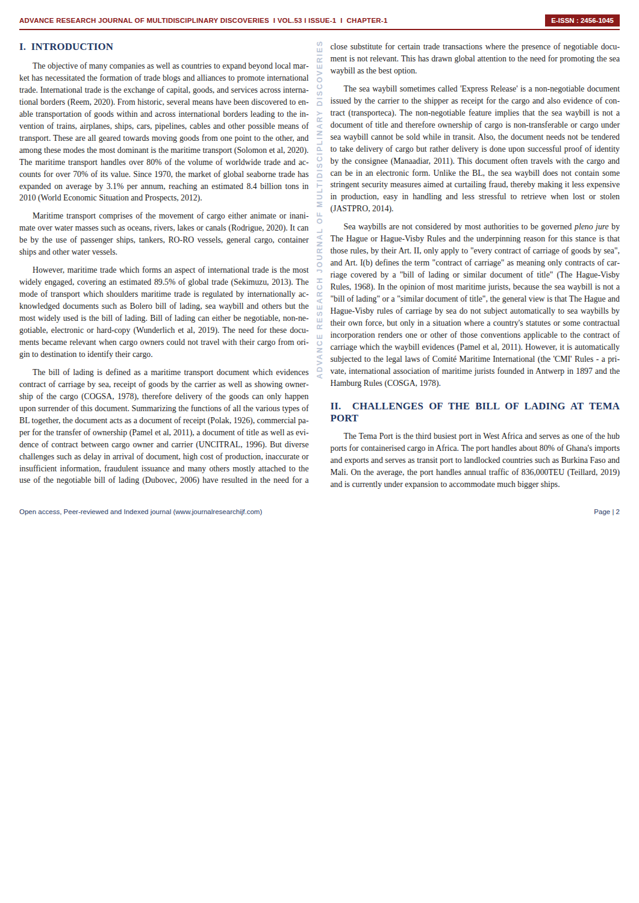Advance Research Journal of Multidisciplinary Discoveries I Vol.53 I Issue-1 I Chapter-1
E-ISSN : 2456-1045
ADVANCE RESEARCH JOURNAL OF MULTIDISCIPLINARY DISCOVERIES
I. Introduction
The objective of many companies as well as countries to expand beyond local market has necessitated the formation of trade blogs and alliances to promote international trade. International trade is the exchange of capital, goods, and services across international borders (Reem, 2020). From historic, several means have been discovered to enable transportation of goods within and across international borders leading to the invention of trains, airplanes, ships, cars, pipelines, cables and other possible means of transport. These are all geared towards moving goods from one point to the other, and among these modes the most dominant is the maritime transport (Solomon et al, 2020). The maritime transport handles over 80% of the volume of worldwide trade and accounts for over 70% of its value. Since 1970, the market of global seaborne trade has expanded on average by 3.1% per annum, reaching an estimated 8.4 billion tons in 2010 (World Economic Situation and Prospects, 2012).
Maritime transport comprises of the movement of cargo either animate or inanimate over water masses such as oceans, rivers, lakes or canals (Rodrigue, 2020). It can be by the use of passenger ships, tankers, RO-RO vessels, general cargo, container ships and other water vessels.
However, maritime trade which forms an aspect of international trade is the most widely engaged, covering an estimated 89.5% of global trade (Sekimuzu, 2013). The mode of transport which shoulders maritime trade is regulated by internationally acknowledged documents such as Bolero bill of lading, sea waybill and others but the most widely used is the bill of lading. Bill of lading can either be negotiable, non-negotiable, electronic or hard-copy (Wunderlich et al, 2019). The need for these documents became relevant when cargo owners could not travel with their cargo from origin to destination to identify their cargo.
The bill of lading is defined as a maritime transport document which evidences contract of carriage by sea, receipt of goods by the carrier as well as showing ownership of the cargo (COGSA, 1978), therefore delivery of the goods can only happen upon surrender of this document. Summarizing the functions of all the various types of BL together, the document acts as a document of receipt (Polak, 1926), commercial paper for the transfer of ownership (Pamel et al, 2011), a document of title as well as evidence of contract between cargo owner and carrier (UNCITRAL, 1996). But diverse challenges such as delay in arrival of document, high cost of production, inaccurate or insufficient information, fraudulent issuance and many others mostly attached to the use of the negotiable bill of lading (Dubovec, 2006) have resulted in the need for a close substitute for certain trade transactions where the presence of negotiable document is not relevant. This has drawn global attention to the need for promoting the sea waybill as the best option.
The sea waybill sometimes called 'Express Release' is a non-negotiable document issued by the carrier to the shipper as receipt for the cargo and also evidence of contract (transporteca). The non-negotiable feature implies that the sea waybill is not a document of title and therefore ownership of cargo is non-transferable or cargo under sea waybill cannot be sold while in transit. Also, the document needs not be tendered to take delivery of cargo but rather delivery is done upon successful proof of identity by the consignee (Manaadiar, 2011). This document often travels with the cargo and can be in an electronic form. Unlike the BL, the sea waybill does not contain some stringent security measures aimed at curtailing fraud, thereby making it less expensive in production, easy in handling and less stressful to retrieve when lost or stolen (JASTPRO, 2014).
Sea waybills are not considered by most authorities to be governed pleno jure by The Hague or Hague-Visby Rules and the underpinning reason for this stance is that those rules, by their Art. II, only apply to "every contract of carriage of goods by sea", and Art. I(b) defines the term "contract of carriage" as meaning only contracts of carriage covered by a "bill of lading or similar document of title" (The Hague-Visby Rules, 1968). In the opinion of most maritime jurists, because the sea waybill is not a "bill of lading" or a "similar document of title", the general view is that The Hague and Hague-Visby rules of carriage by sea do not subject automatically to sea waybills by their own force, but only in a situation where a country's statutes or some contractual incorporation renders one or other of those conventions applicable to the contract of carriage which the waybill evidences (Pamel et al, 2011). However, it is automatically subjected to the legal laws of Comité Maritime International (the 'CMI' Rules - a private, international association of maritime jurists founded in Antwerp in 1897 and the Hamburg Rules (COSGA, 1978).
II. Challenges of the Bill of Lading at Tema Port
The Tema Port is the third busiest port in West Africa and serves as one of the hub ports for containerised cargo in Africa. The port handles about 80% of Ghana's imports and exports and serves as transit port to landlocked countries such as Burkina Faso and Mali. On the average, the port handles annual traffic of 836,000TEU (Teillard, 2019) and is currently under expansion to accommodate much bigger ships.
Open access, Peer-reviewed and Indexed journal (www.journalresearchijf.com)
Page | 2